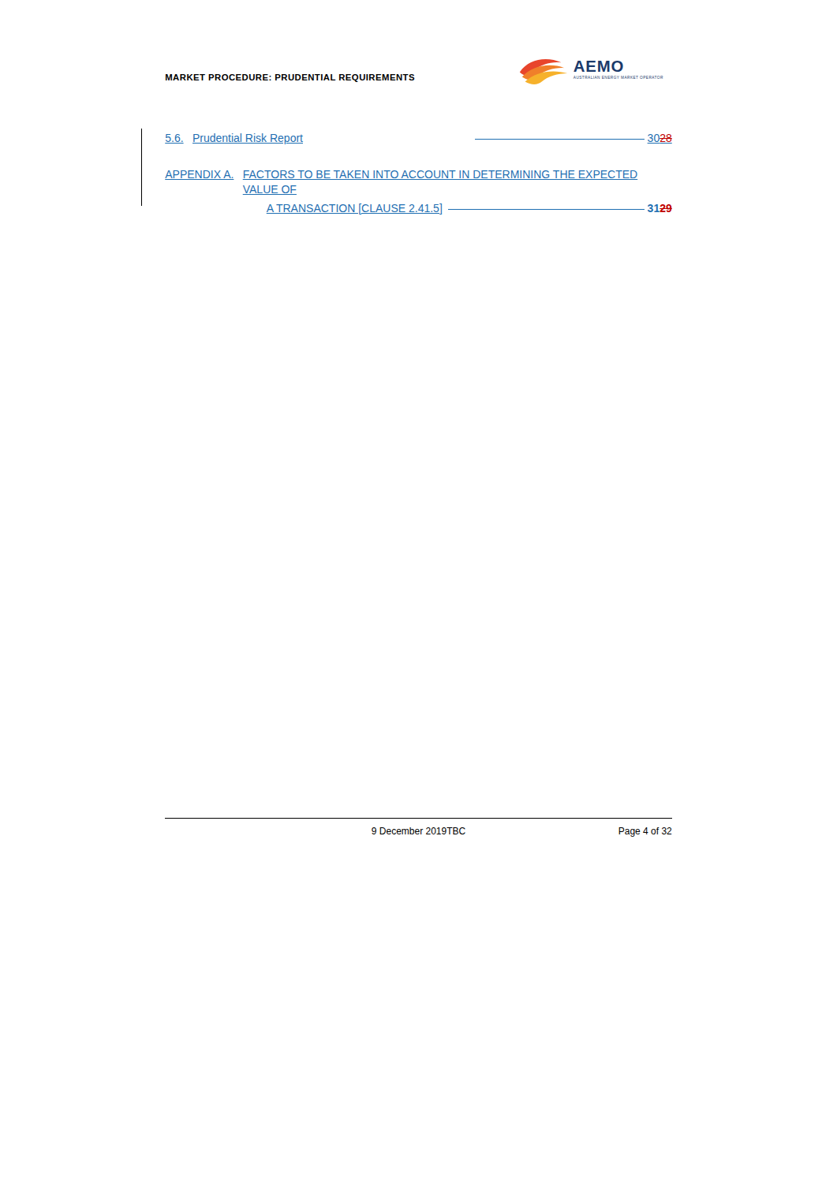Market Procedure: Prudential Requirements
AEMO logo AEMO AUSTRALIAN ENERGY MARKET OPERATOR
5.6. Prudential Risk Report 3028
Appendix A. Factors to be taken into account in determining the expected value of
a transaction [clause 2.41.5] 3129
9 December 2019TBC
Page 4 of 32